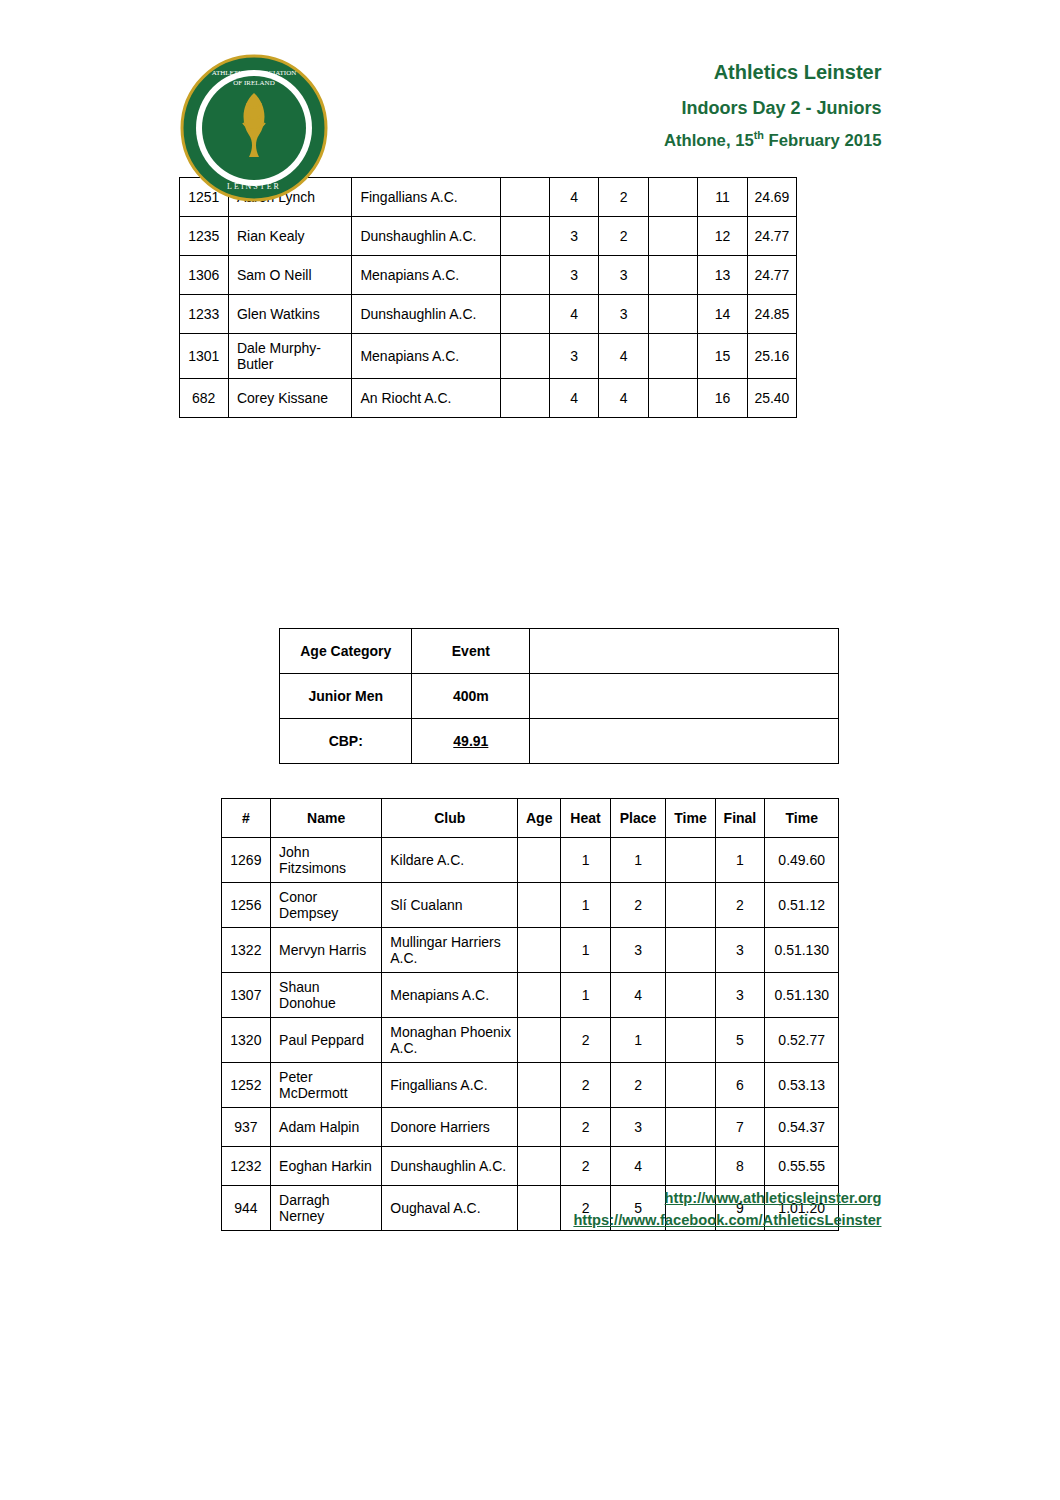ATHLETICS ASSOCIATION LEINSTER OF IRELAND
Athletics Leinster
Indoors Day 2 - Juniors
Athlone, 15th February 2015
| 1251 | Aaron Lynch | Fingallians A.C. | | 4 | 2 | | 11 | 24.69 |
| 1235 | Rian Kealy | Dunshaughlin A.C. | | 3 | 2 | | 12 | 24.77 |
| 1306 | Sam O Neill | Menapians A.C. | | 3 | 3 | | 13 | 24.77 |
| 1233 | Glen Watkins | Dunshaughlin A.C. | | 4 | 3 | | 14 | 24.85 |
| 1301 | Dale Murphy- Butler | Menapians A.C. | | 3 | 4 | | 15 | 25.16 |
| 682 | Corey Kissane | An Riocht A.C. | | 4 | 4 | | 16 | 25.40 |
| | Age Category | Event | |
| | Junior Men | 400m | |
| | CBP: | 49.91 | |
| # | Name | Club | Age | Heat | Place | Time | Final | Time |
| --- | --- | --- | --- | --- | --- | --- | --- | --- |
| 1269 | John Fitzsimons | Kildare A.C. | | 1 | 1 | | 1 | 0.49.60 |
| 1256 | Conor Dempsey | Slí Cualann | | 1 | 2 | | 2 | 0.51.12 |
| 1322 | Mervyn Harris | Mullingar Harriers A.C. | | 1 | 3 | | 3 | 0.51.130 |
| 1307 | Shaun Donohue | Menapians A.C. | | 1 | 4 | | 3 | 0.51.130 |
| 1320 | Paul Peppard | Monaghan Phoenix A.C. | | 2 | 1 | | 5 | 0.52.77 |
| 1252 | Peter McDermott | Fingallians A.C. | | 2 | 2 | | 6 | 0.53.13 |
| 937 | Adam Halpin | Donore Harriers | | 2 | 3 | | 7 | 0.54.37 |
| 1232 | Eoghan Harkin | Dunshaughlin A.C. | | 2 | 4 | | 8 | 0.55.55 |
| 944 | Darragh Nerney | Oughaval A.C. | | 2 | 5 | | 9 | 1.01.20 |
http://www.athleticsleinster.org
https://www.facebook.com/AthleticsLeinster